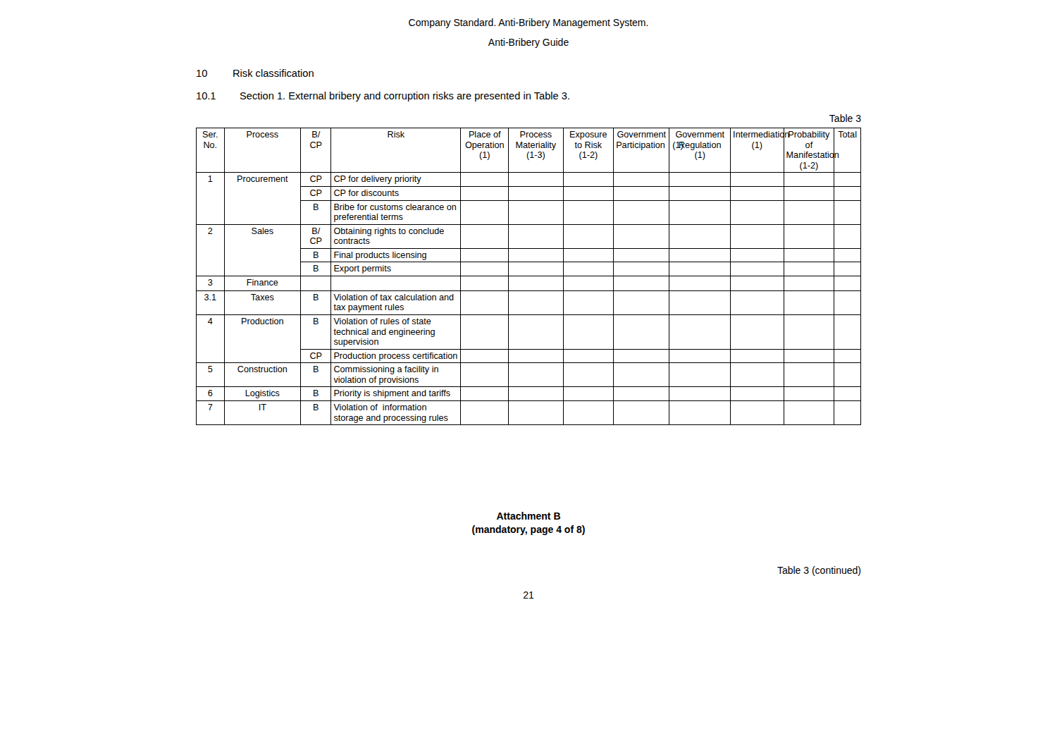Company Standard. Anti-Bribery Management System.
Anti-Bribery Guide
10
Risk classification
10.1
Section 1. External bribery and corruption risks are presented in Table 3.
Table 3
| Ser. No. | Process | B/ CP | Risk | Place of Operation (1) | Process Materiality (1-3) | Exposure to Risk (1-2) | Government Participation (1) | Government Regulation (1) | Intermediation (1) | Probability of Manifestation (1-2) | Total |
| --- | --- | --- | --- | --- | --- | --- | --- | --- | --- | --- | --- |
| 1 | Procurement | CP | CP for delivery priority | | | | | | | | |
| CP | CP for discounts | | | | | | | | |
| B | Bribe for customs clearance on preferential terms | | | | | | | | |
| 2 | Sales | B/ CP | Obtaining rights to conclude contracts | | | | | | | | |
| B | Final products licensing | | | | | | | | |
| B | Export permits | | | | | | | | |
| 3 | Finance | | | | | | | | | | |
| 3.1 | Taxes | B | Violation of tax calculation and tax payment rules | | | | | | | | |
| 4 | Production | B | Violation of rules of state technical and engineering supervision | | | | | | | | |
| CP | Production process certification | | | | | | | | |
| 5 | Construction | B | Commissioning a facility in violation of provisions | | | | | | | | |
| 6 | Logistics | B | Priority is shipment and tariffs | | | | | | | | |
| 7 | IT | B | Violation of information storage and processing rules | | | | | | | | |
Attachment B
(mandatory, page 4 of 8)
Table 3 (continued)
21